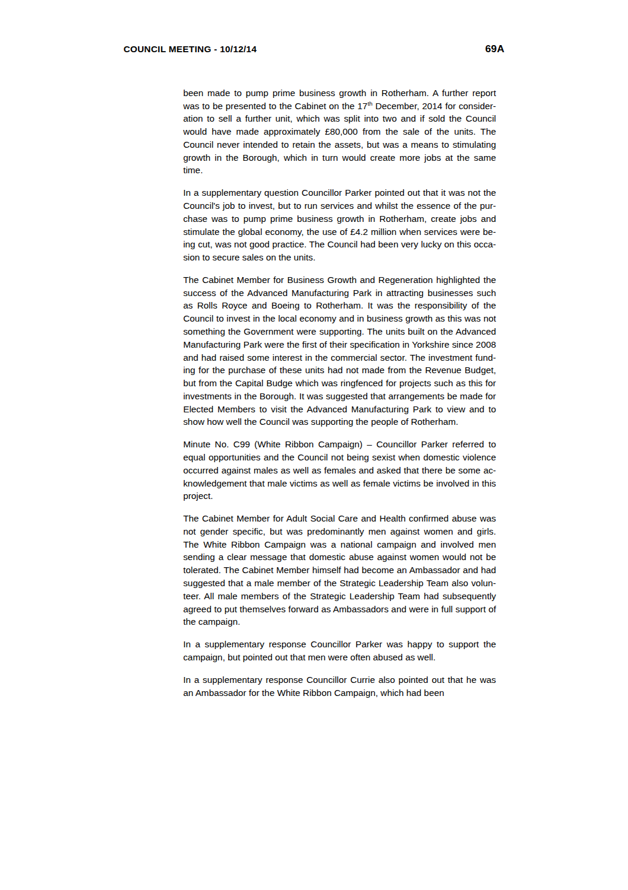Council Meeting - 10/12/14 69A
been made to pump prime business growth in Rotherham. A further report was to be presented to the Cabinet on the 17th December, 2014 for consideration to sell a further unit, which was split into two and if sold the Council would have made approximately £80,000 from the sale of the units. The Council never intended to retain the assets, but was a means to stimulating growth in the Borough, which in turn would create more jobs at the same time.
In a supplementary question Councillor Parker pointed out that it was not the Council's job to invest, but to run services and whilst the essence of the purchase was to pump prime business growth in Rotherham, create jobs and stimulate the global economy, the use of £4.2 million when services were being cut, was not good practice. The Council had been very lucky on this occasion to secure sales on the units.
The Cabinet Member for Business Growth and Regeneration highlighted the success of the Advanced Manufacturing Park in attracting businesses such as Rolls Royce and Boeing to Rotherham. It was the responsibility of the Council to invest in the local economy and in business growth as this was not something the Government were supporting. The units built on the Advanced Manufacturing Park were the first of their specification in Yorkshire since 2008 and had raised some interest in the commercial sector. The investment funding for the purchase of these units had not made from the Revenue Budget, but from the Capital Budge which was ringfenced for projects such as this for investments in the Borough. It was suggested that arrangements be made for Elected Members to visit the Advanced Manufacturing Park to view and to show how well the Council was supporting the people of Rotherham.
Minute No. C99 (White Ribbon Campaign) – Councillor Parker referred to equal opportunities and the Council not being sexist when domestic violence occurred against males as well as females and asked that there be some acknowledgement that male victims as well as female victims be involved in this project.
The Cabinet Member for Adult Social Care and Health confirmed abuse was not gender specific, but was predominantly men against women and girls. The White Ribbon Campaign was a national campaign and involved men sending a clear message that domestic abuse against women would not be tolerated. The Cabinet Member himself had become an Ambassador and had suggested that a male member of the Strategic Leadership Team also volunteer. All male members of the Strategic Leadership Team had subsequently agreed to put themselves forward as Ambassadors and were in full support of the campaign.
In a supplementary response Councillor Parker was happy to support the campaign, but pointed out that men were often abused as well.
In a supplementary response Councillor Currie also pointed out that he was an Ambassador for the White Ribbon Campaign, which had been